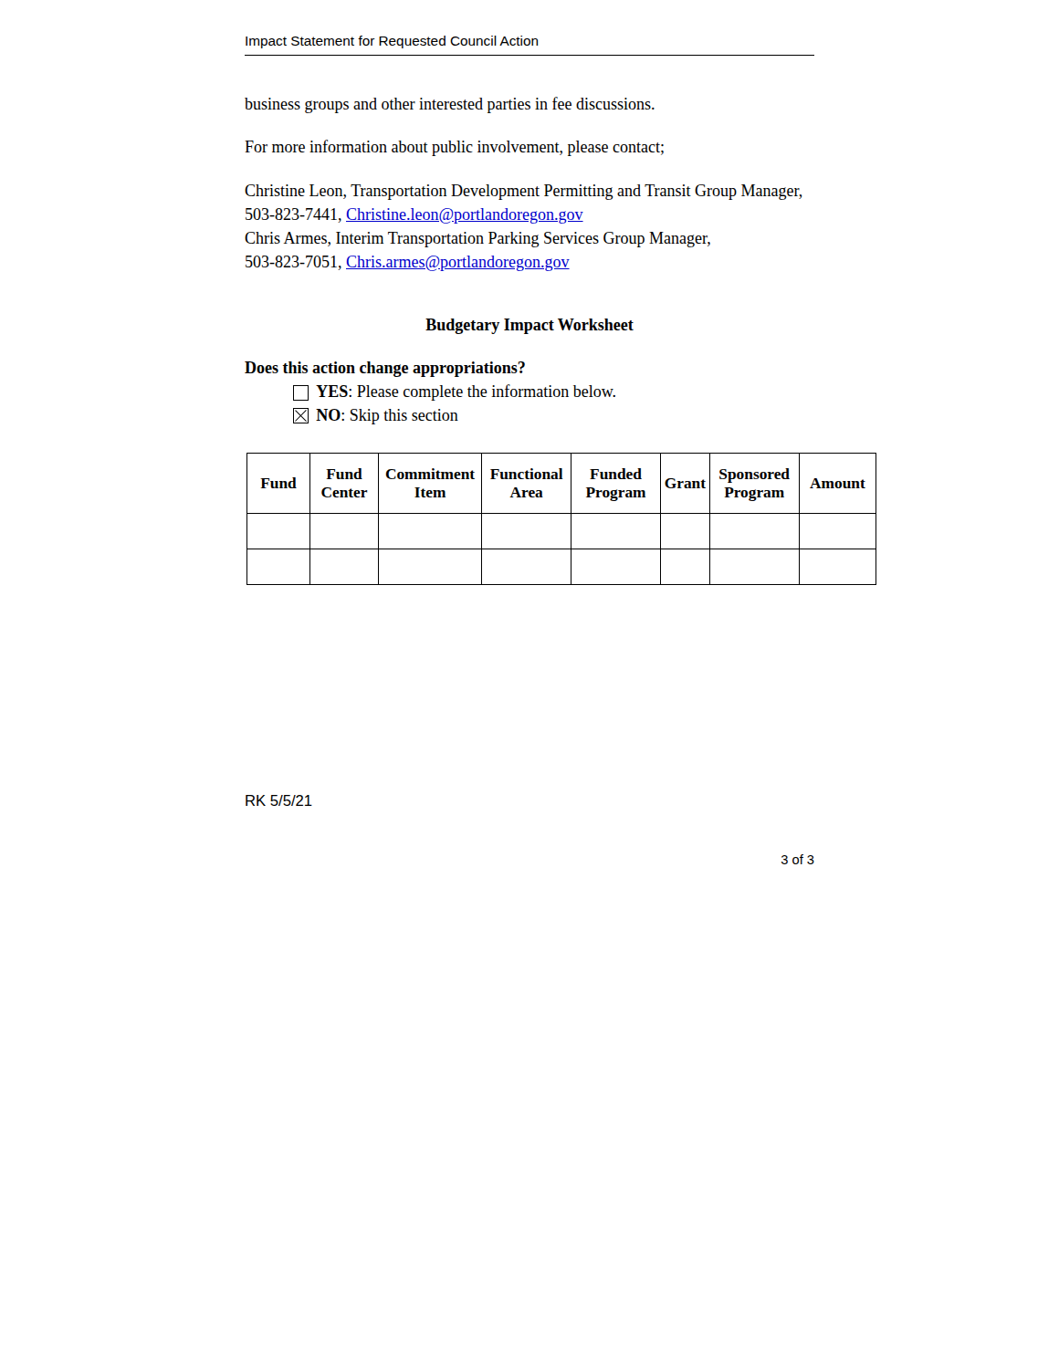Impact Statement for Requested Council Action
business groups and other interested parties in fee discussions.
For more information about public involvement, please contact;
Christine Leon, Transportation Development Permitting and Transit Group Manager,
503-823-7441, Christine.leon@portlandoregon.gov
Chris Armes, Interim Transportation Parking Services Group Manager,
503-823-7051, Chris.armes@portlandoregon.gov
Budgetary Impact Worksheet
Does this action change appropriations?
YES: Please complete the information below.
NO: Skip this section
| Fund | Fund Center | Commitment Item | Functional Area | Funded Program | Grant | Sponsored Program | Amount |
| --- | --- | --- | --- | --- | --- | --- | --- |
RK 5/5/21
3 of 3